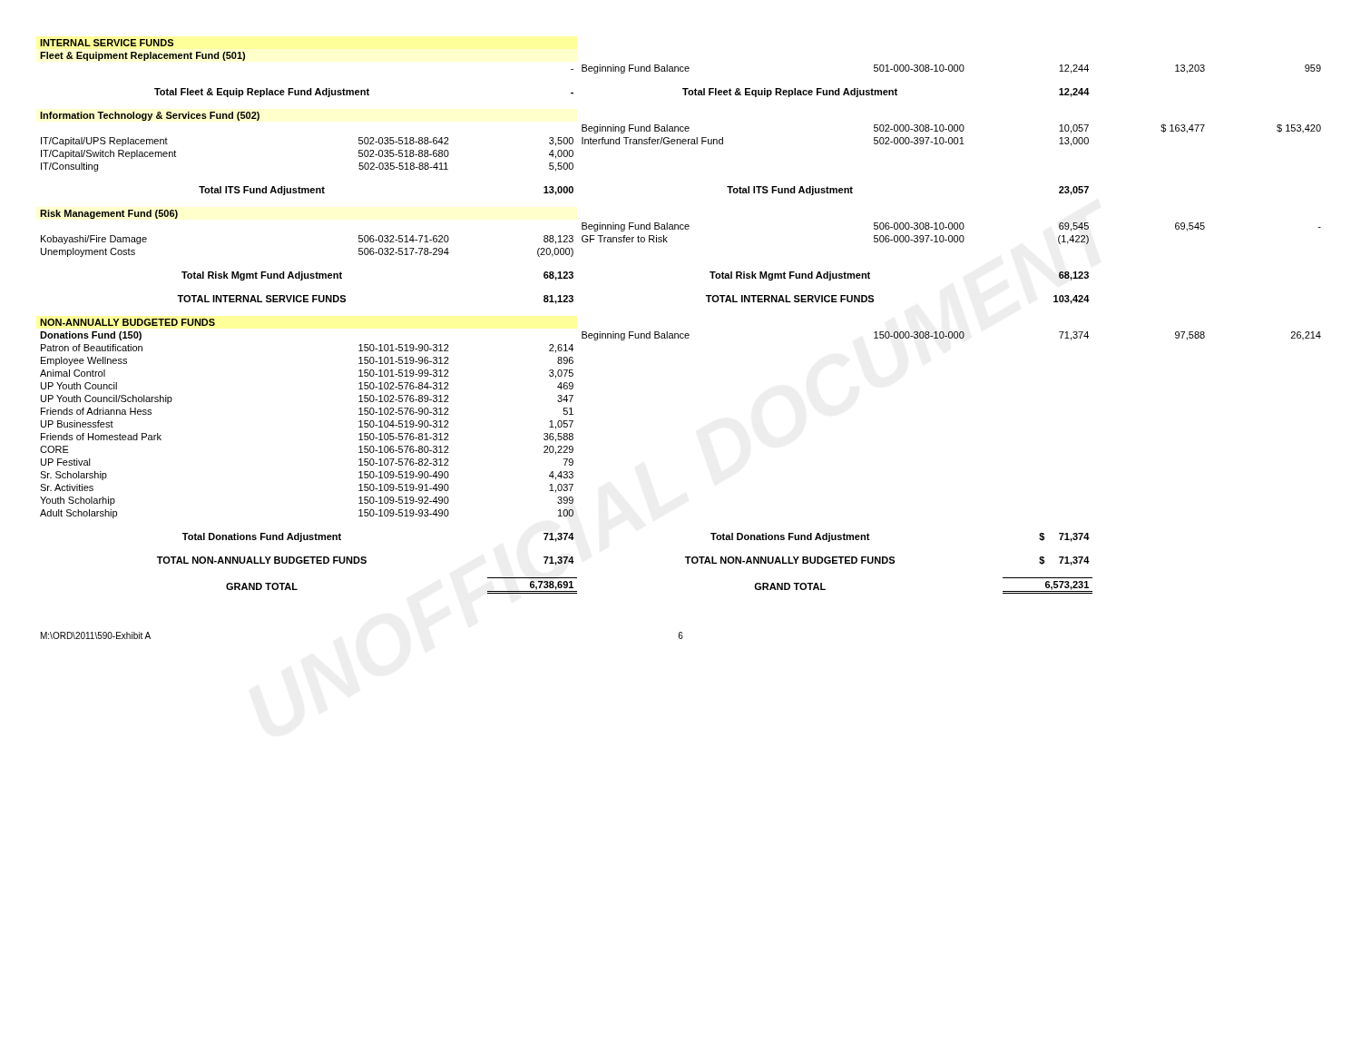UNOFFICIAL DOCUMENT
| INTERNAL SERVICE FUNDS | |
| Fleet & Equipment Replacement Fund (501) | |
| | | - | Beginning Fund Balance | 501-000-308-10-000 | 12,244 | 13,203 | 959 |
| Total Fleet & Equip Replace Fund Adjustment | - | Total Fleet & Equip Replace Fund Adjustment | 12,244 | | |
| Information Technology & Services Fund (502) | |
| | | | Beginning Fund Balance | 502-000-308-10-000 | 10,057 | $ 163,477 | $ 153,420 |
| IT/Capital/UPS Replacement | 502-035-518-88-642 | 3,500 | Interfund Transfer/General Fund | 502-000-397-10-001 | 13,000 | | |
| IT/Capital/Switch Replacement | 502-035-518-88-680 | 4,000 | |
| IT/Consulting | 502-035-518-88-411 | 5,500 | |
| Total ITS Fund Adjustment | 13,000 | Total ITS Fund Adjustment | 23,057 | | |
| Risk Management Fund (506) | |
| | | | Beginning Fund Balance | 506-000-308-10-000 | 69,545 | 69,545 | - |
| Kobayashi/Fire Damage | 506-032-514-71-620 | 88,123 | GF Transfer to Risk | 506-000-397-10-000 | (1,422) | | |
| Unemployment Costs | 506-032-517-78-294 | (20,000) | |
| Total Risk Mgmt Fund Adjustment | 68,123 | Total Risk Mgmt Fund Adjustment | 68,123 | | |
| TOTAL INTERNAL SERVICE FUNDS | 81,123 | TOTAL INTERNAL SERVICE FUNDS | 103,424 | | |
| NON-ANNUALLY BUDGETED FUNDS | |
| Donations Fund (150) | | | Beginning Fund Balance | 150-000-308-10-000 | 71,374 | 97,588 | 26,214 |
| Patron of Beautification | 150-101-519-90-312 | 2,614 | |
| Employee Wellness | 150-101-519-96-312 | 896 | |
| Animal Control | 150-101-519-99-312 | 3,075 | |
| UP Youth Council | 150-102-576-84-312 | 469 | |
| UP Youth Council/Scholarship | 150-102-576-89-312 | 347 | |
| Friends of Adrianna Hess | 150-102-576-90-312 | 51 | |
| UP Businessfest | 150-104-519-90-312 | 1,057 | |
| Friends of Homestead Park | 150-105-576-81-312 | 36,588 | |
| CORE | 150-106-576-80-312 | 20,229 | |
| UP Festival | 150-107-576-82-312 | 79 | |
| Sr. Scholarship | 150-109-519-90-490 | 4,433 | |
| Sr. Activities | 150-109-519-91-490 | 1,037 | |
| Youth Scholarhip | 150-109-519-92-490 | 399 | |
| Adult Scholarship | 150-109-519-93-490 | 100 | |
| Total Donations Fund Adjustment | 71,374 | Total Donations Fund Adjustment | $ 71,374 | | |
| TOTAL NON-ANNUALLY BUDGETED FUNDS | 71,374 | TOTAL NON-ANNUALLY BUDGETED FUNDS | $ 71,374 | | |
| GRAND TOTAL | 6,738,691 | GRAND TOTAL | 6,573,231 | | |
| M:\ORD\2011\590-Exhibit A | 6 | |